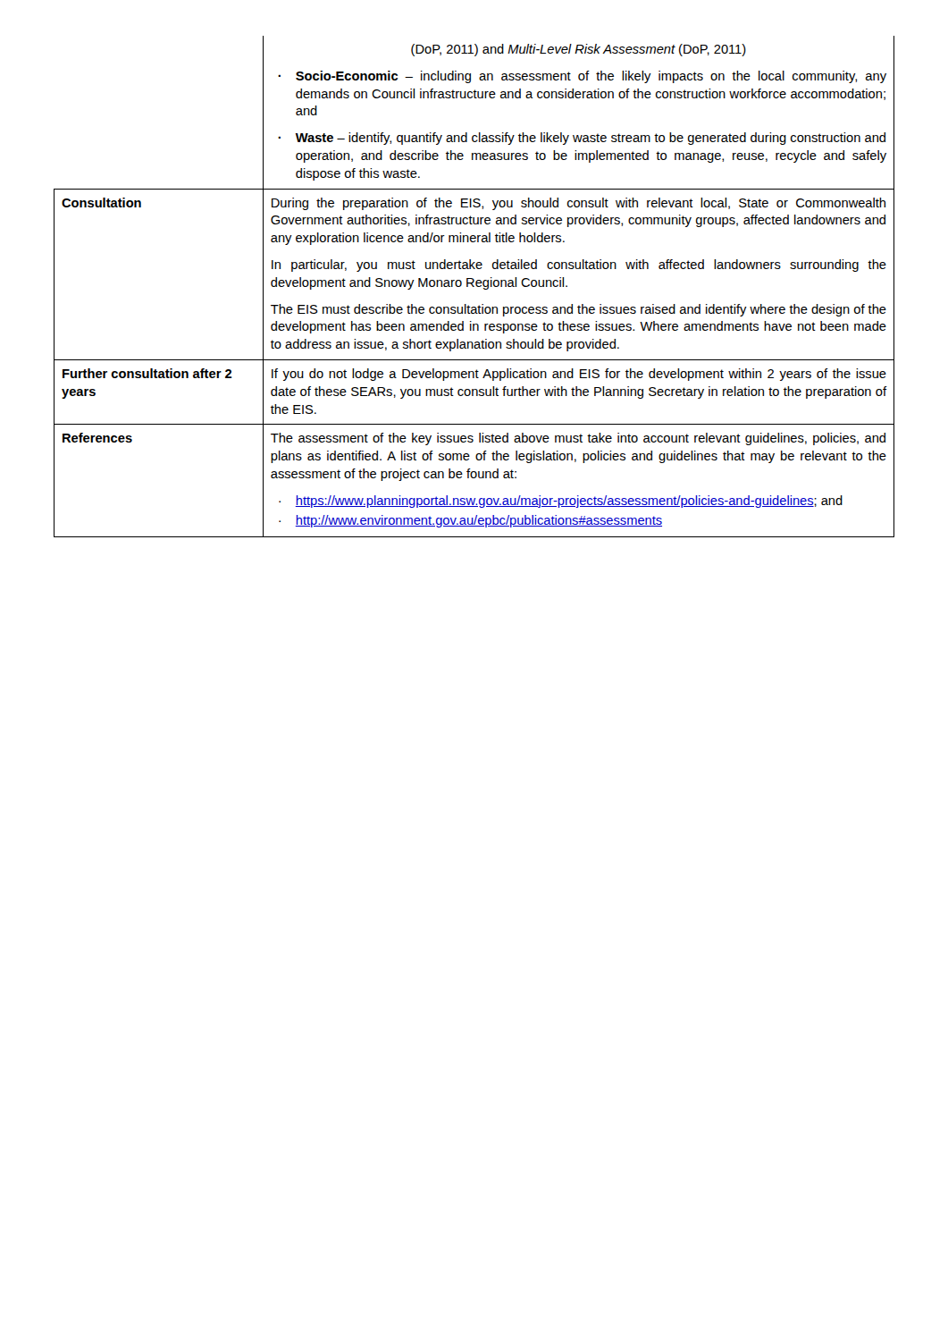| | (DoP, 2011) and Multi-Level Risk Assessment (DoP, 2011) Socio-Economic – including an assessment of the likely impacts on the local community, any demands on Council infrastructure and a consideration of the construction workforce accommodation; and Waste – identify, quantify and classify the likely waste stream to be generated during construction and operation, and describe the measures to be implemented to manage, reuse, recycle and safely dispose of this waste. |
| Consultation | During the preparation of the EIS, you should consult with relevant local, State or Commonwealth Government authorities, infrastructure and service providers, community groups, affected landowners and any exploration licence and/or mineral title holders. In particular, you must undertake detailed consultation with affected landowners surrounding the development and Snowy Monaro Regional Council. The EIS must describe the consultation process and the issues raised and identify where the design of the development has been amended in response to these issues. Where amendments have not been made to address an issue, a short explanation should be provided. |
| Further consultation after 2 years | If you do not lodge a Development Application and EIS for the development within 2 years of the issue date of these SEARs, you must consult further with the Planning Secretary in relation to the preparation of the EIS. |
| References | The assessment of the key issues listed above must take into account relevant guidelines, policies, and plans as identified. A list of some of the legislation, policies and guidelines that may be relevant to the assessment of the project can be found at: https://www.planningportal.nsw.gov.au/major-projects/assessment/policies-and-guidelines ; and http://www.environment.gov.au/epbc/publications#assessments |